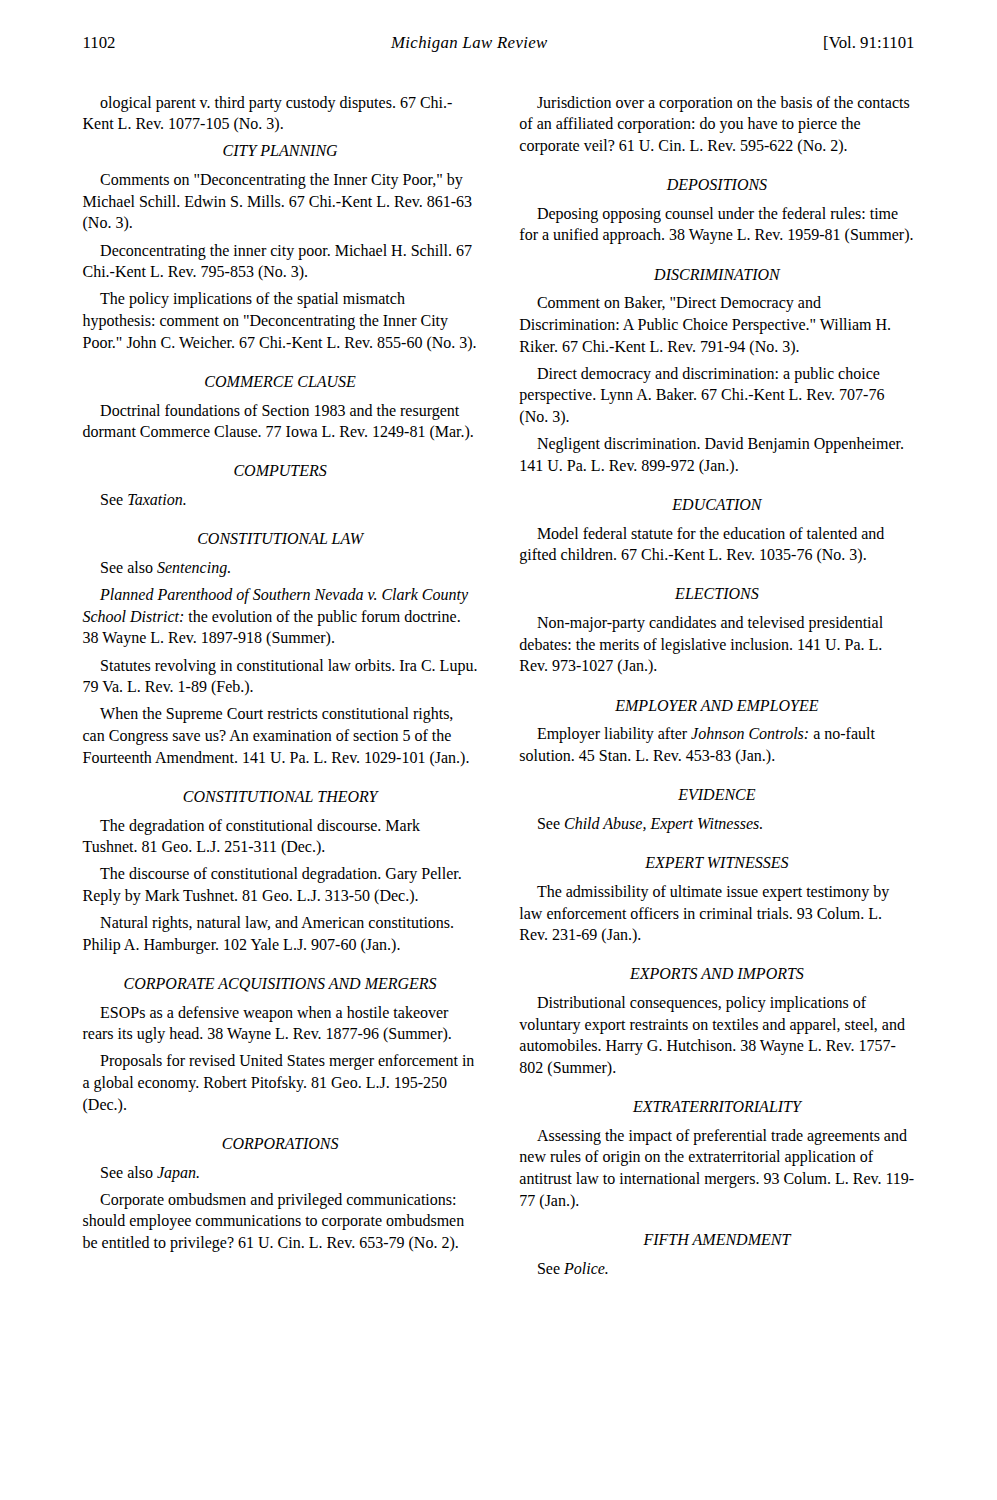1102 Michigan Law Review [Vol. 91:1101
ological parent v. third party custody disputes. 67 Chi.-Kent L. Rev. 1077-105 (No. 3).
CITY PLANNING
Comments on "Deconcentrating the Inner City Poor," by Michael Schill. Edwin S. Mills. 67 Chi.-Kent L. Rev. 861-63 (No. 3).
Deconcentrating the inner city poor. Michael H. Schill. 67 Chi.-Kent L. Rev. 795-853 (No. 3).
The policy implications of the spatial mismatch hypothesis: comment on "Deconcentrating the Inner City Poor." John C. Weicher. 67 Chi.-Kent L. Rev. 855-60 (No. 3).
COMMERCE CLAUSE
Doctrinal foundations of Section 1983 and the resurgent dormant Commerce Clause. 77 Iowa L. Rev. 1249-81 (Mar.).
COMPUTERS
See Taxation.
CONSTITUTIONAL LAW
See also Sentencing.
Planned Parenthood of Southern Nevada v. Clark County School District: the evolution of the public forum doctrine. 38 Wayne L. Rev. 1897-918 (Summer).
Statutes revolving in constitutional law orbits. Ira C. Lupu. 79 Va. L. Rev. 1-89 (Feb.).
When the Supreme Court restricts constitutional rights, can Congress save us? An examination of section 5 of the Fourteenth Amendment. 141 U. Pa. L. Rev. 1029-101 (Jan.).
CONSTITUTIONAL THEORY
The degradation of constitutional discourse. Mark Tushnet. 81 Geo. L.J. 251-311 (Dec.).
The discourse of constitutional degradation. Gary Peller. Reply by Mark Tushnet. 81 Geo. L.J. 313-50 (Dec.).
Natural rights, natural law, and American constitutions. Philip A. Hamburger. 102 Yale L.J. 907-60 (Jan.).
CORPORATE ACQUISITIONS AND MERGERS
ESOPs as a defensive weapon when a hostile takeover rears its ugly head. 38 Wayne L. Rev. 1877-96 (Summer).
Proposals for revised United States merger enforcement in a global economy. Robert Pitofsky. 81 Geo. L.J. 195-250 (Dec.).
CORPORATIONS
See also Japan.
Corporate ombudsmen and privileged communications: should employee communications to corporate ombudsmen be entitled to privilege? 61 U. Cin. L. Rev. 653-79 (No. 2).
Jurisdiction over a corporation on the basis of the contacts of an affiliated corporation: do you have to pierce the corporate veil? 61 U. Cin. L. Rev. 595-622 (No. 2).
DEPOSITIONS
Deposing opposing counsel under the federal rules: time for a unified approach. 38 Wayne L. Rev. 1959-81 (Summer).
DISCRIMINATION
Comment on Baker, "Direct Democracy and Discrimination: A Public Choice Perspective." William H. Riker. 67 Chi.-Kent L. Rev. 791-94 (No. 3).
Direct democracy and discrimination: a public choice perspective. Lynn A. Baker. 67 Chi.-Kent L. Rev. 707-76 (No. 3).
Negligent discrimination. David Benjamin Oppenheimer. 141 U. Pa. L. Rev. 899-972 (Jan.).
EDUCATION
Model federal statute for the education of talented and gifted children. 67 Chi.-Kent L. Rev. 1035-76 (No. 3).
ELECTIONS
Non-major-party candidates and televised presidential debates: the merits of legislative inclusion. 141 U. Pa. L. Rev. 973-1027 (Jan.).
EMPLOYER AND EMPLOYEE
Employer liability after Johnson Controls: a no-fault solution. 45 Stan. L. Rev. 453-83 (Jan.).
EVIDENCE
See Child Abuse, Expert Witnesses.
EXPERT WITNESSES
The admissibility of ultimate issue expert testimony by law enforcement officers in criminal trials. 93 Colum. L. Rev. 231-69 (Jan.).
EXPORTS AND IMPORTS
Distributional consequences, policy implications of voluntary export restraints on textiles and apparel, steel, and automobiles. Harry G. Hutchison. 38 Wayne L. Rev. 1757-802 (Summer).
EXTRATERRITORIALITY
Assessing the impact of preferential trade agreements and new rules of origin on the extraterritorial application of antitrust law to international mergers. 93 Colum. L. Rev. 119-77 (Jan.).
FIFTH AMENDMENT
See Police.